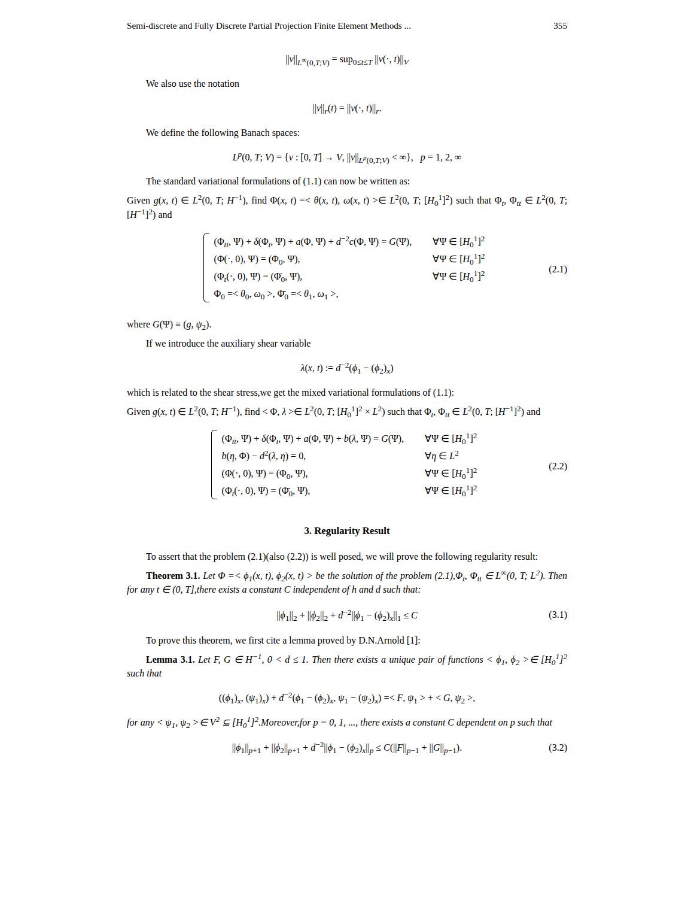Semi-discrete and Fully Discrete Partial Projection Finite Element Methods ... 355
||v||L∞(0,T;V) = sup0≤t≤T ||v(·, t)||V
We also use the notation
||v||r(t) = ||v(·, t)||r.
We define the following Banach spaces:
Lp(0, T; V) = {v : [0, T] → V, ||v||Lp(0,T;V) < ∞}, p = 1, 2, ∞
The standard variational formulations of (1.1) can now be written as:
Given g(x, t) ∈ L2(0, T; H−1), find Φ(x, t) =< θ(x, t), ω(x, t) >∈ L2(0, T; [H01]2) such that Φt, Φtt ∈ L2(0, T; [H−1]2) and
| (Φ tt , Ψ) + δ (Φ t , Ψ) + a (Φ, Ψ) + d −2 c (Φ, Ψ) = G (Ψ), | ∀Ψ ∈ [ H 0 1 ] 2 |
| (Φ(·, 0), Ψ) = (Φ 0 , Ψ), | ∀Ψ ∈ [ H 0 1 ] 2 |
| (Φ t (·, 0), Ψ) = (Φ̄ 0 , Ψ), | ∀Ψ ∈ [ H 0 1 ] 2 |
| Φ 0 =< θ 0 , ω 0 >, Φ̄ 0 =< θ 1 , ω 1 >, | |
(2.1)
where G(Ψ) ≡ (g, ψ2).
If we introduce the auxiliary shear variable
λ(x, t) := d−2(ϕ1 − (ϕ2)x)
which is related to the shear stress,we get the mixed variational formulations of (1.1):
Given g(x, t) ∈ L2(0, T; H−1), find < Φ, λ >∈ L2(0, T; [H01]2 × L2) such that Φt, Φtt ∈ L2(0, T; [H−1]2) and
| (Φ tt , Ψ) + δ (Φ t , Ψ) + a (Φ, Ψ) + b ( λ , Ψ) = G (Ψ), | ∀Ψ ∈ [ H 0 1 ] 2 |
| b ( η , Φ) − d 2 ( λ , η ) = 0, | ∀ η ∈ L 2 |
| (Φ(·, 0), Ψ) = (Φ 0 , Ψ), | ∀Ψ ∈ [ H 0 1 ] 2 |
| (Φ t (·, 0), Ψ) = (Φ̄ 0 , Ψ), | ∀Ψ ∈ [ H 0 1 ] 2 |
(2.2)
3. Regularity Result
To assert that the problem (2.1)(also (2.2)) is well posed, we will prove the following regularity result:
Theorem 3.1. Let Φ =< ϕ1(x, t), ϕ2(x, t) > be the solution of the problem (2.1),Φt, Φtt ∈ L∞(0, T; L2). Then for any t ∈ (0, T],there exists a constant C independent of h and d such that:
||ϕ1||2 + ||ϕ2||2 + d−2||ϕ1 − (ϕ2)x||1 ≤ C
(3.1)
To prove this theorem, we first cite a lemma proved by D.N.Arnold [1]:
Lemma 3.1. Let F, G ∈ H−1, 0 < d ≤ 1. Then there exists a unique pair of functions < ϕ1, ϕ2 >∈ [H01]2 such that
((ϕ1)x, (ψ1)x) + d−2(ϕ1 − (ϕ2)x, ψ1 − (ψ2)x) =< F, ψ1 > + < G, ψ2 >,
for any < ψ1, ψ2 >∈ V2 ⊆ [H01]2.Moreover,for p = 0, 1, ..., there exists a constant C dependent on p such that
||ϕ1||p+1 + ||ϕ2||p+1 + d−2||ϕ1 − (ϕ2)x||p ≤ C(||F||p−1 + ||G||p−1).
(3.2)